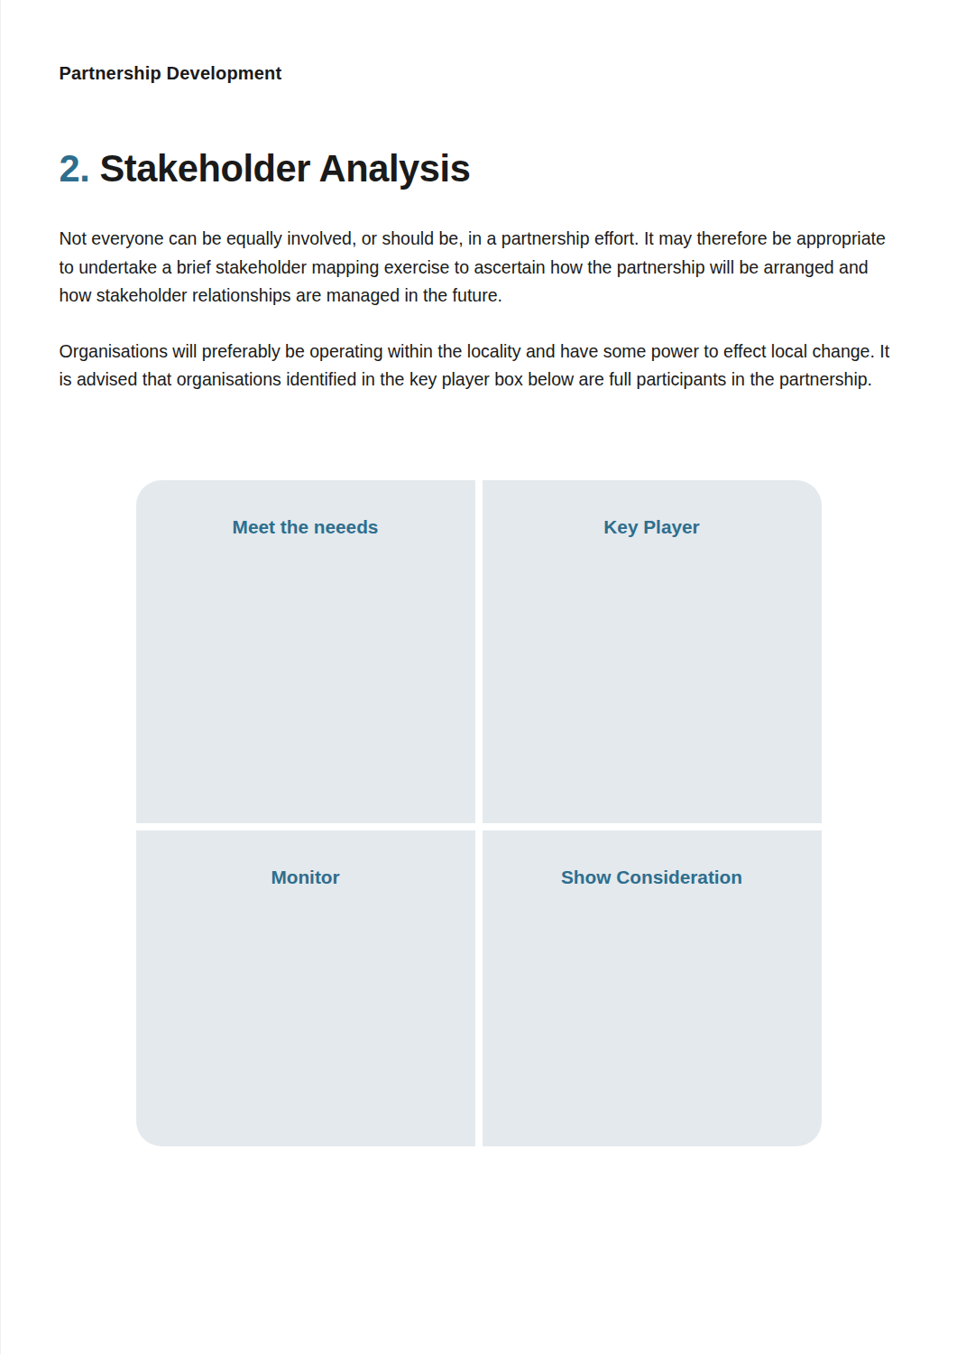Partnership Development
2. Stakeholder Analysis
Not everyone can be equally involved, or should be, in a partnership effort. It may therefore be appropriate to undertake a brief stakeholder mapping exercise to ascertain how the partnership will be arranged and how stakeholder relationships are managed in the future.
Organisations will preferably be operating within the locality and have some power to effect local change. It is advised that organisations identified in the key player box below are full participants in the partnership.
Meet the neeeds
Key Player
Monitor
Show Consideration